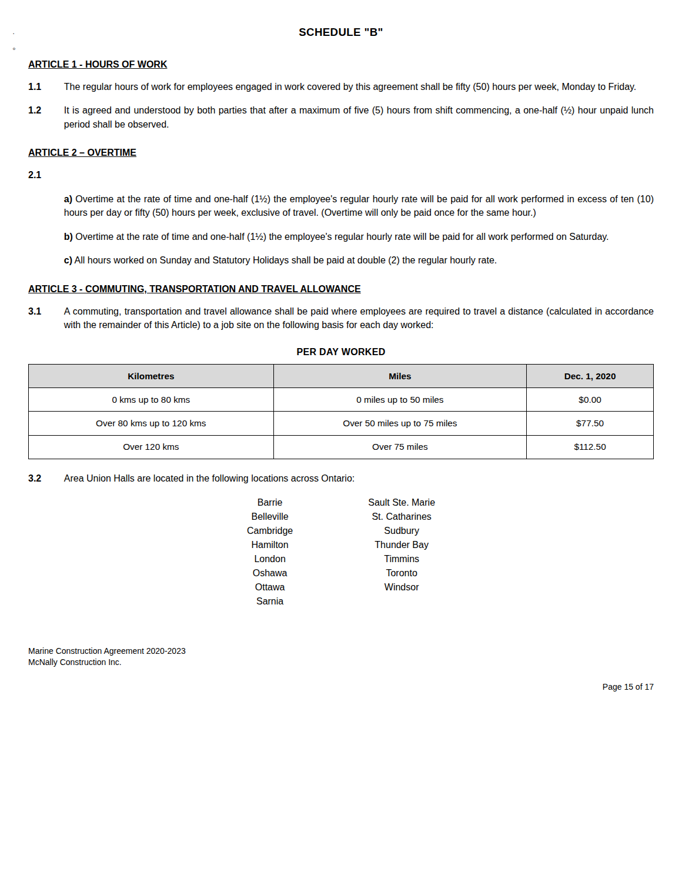. °
SCHEDULE "B"
ARTICLE 1 - HOURS OF WORK
1.1
The regular hours of work for employees engaged in work covered by this agreement shall be fifty (50) hours per week, Monday to Friday.
1.2
It is agreed and understood by both parties that after a maximum of five (5) hours from shift commencing, a one-half (½) hour unpaid lunch period shall be observed.
ARTICLE 2 – OVERTIME
2.1
a) Overtime at the rate of time and one-half (1½) the employee's regular hourly rate will be paid for all work performed in excess of ten (10) hours per day or fifty (50) hours per week, exclusive of travel. (Overtime will only be paid once for the same hour.)
b) Overtime at the rate of time and one-half (1½) the employee's regular hourly rate will be paid for all work performed on Saturday.
c) All hours worked on Sunday and Statutory Holidays shall be paid at double (2) the regular hourly rate.
ARTICLE 3 - COMMUTING, TRANSPORTATION AND TRAVEL ALLOWANCE
3.1
A commuting, transportation and travel allowance shall be paid where employees are required to travel a distance (calculated in accordance with the remainder of this Article) to a job site on the following basis for each day worked:
PER DAY WORKED
| Kilometres | Miles | Dec. 1, 2020 |
| --- | --- | --- |
| 0 kms up to 80 kms | 0 miles up to 50 miles | $0.00 |
| Over 80 kms up to 120 kms | Over 50 miles up to 75 miles | $77.50 |
| Over 120 kms | Over 75 miles | $112.50 |
3.2
Area Union Halls are located in the following locations across Ontario:
Barrie
Belleville
Cambridge
Hamilton
London
Oshawa
Ottawa
Sarnia
Sault Ste. Marie
St. Catharines
Sudbury
Thunder Bay
Timmins
Toronto
Windsor
Marine Construction Agreement 2020-2023
McNally Construction Inc.
Page 15 of 17